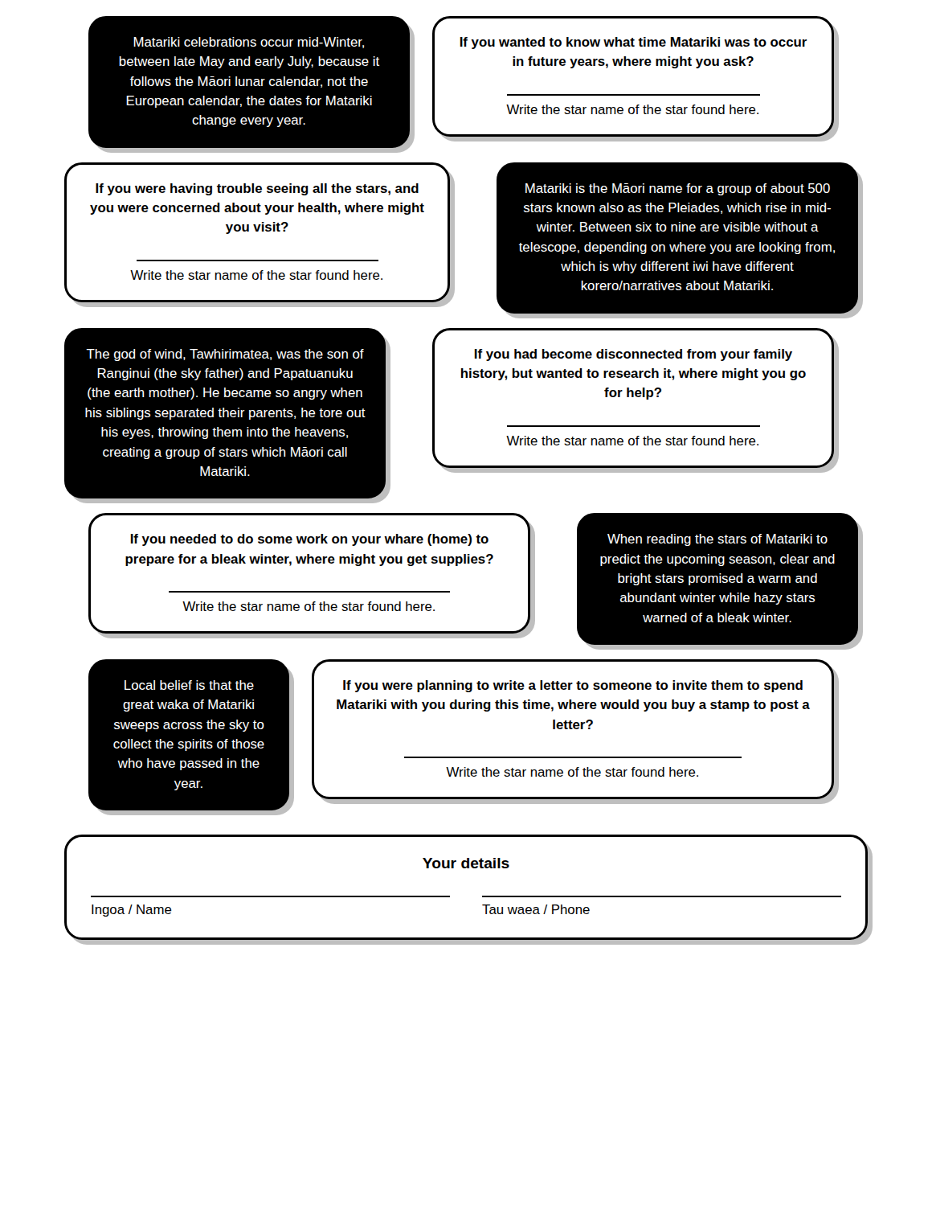Matariki celebrations occur mid-Winter, between late May and early July, because it follows the Māori lunar calendar, not the European calendar, the dates for Matariki change every year.
If you wanted to know what time Matariki was to occur in future years, where might you ask?
Write the star name of the star found here.
If you were having trouble seeing all the stars, and you were concerned about your health, where might you visit?
Write the star name of the star found here.
Matariki is the Māori name for a group of about 500 stars known also as the Pleiades, which rise in mid-winter. Between six to nine are visible without a telescope, depending on where you are looking from, which is why different iwi have different korero/narratives about Matariki.
The god of wind, Tawhirimatea, was the son of Ranginui (the sky father) and Papatuanuku (the earth mother). He became so angry when his siblings separated their parents, he tore out his eyes, throwing them into the heavens, creating a group of stars which Māori call Matariki.
If you had become disconnected from your family history, but wanted to research it, where might you go for help?
Write the star name of the star found here.
If you needed to do some work on your whare (home) to prepare for a bleak winter, where might you get supplies?
Write the star name of the star found here.
When reading the stars of Matariki to predict the upcoming season, clear and bright stars promised a warm and abundant winter while hazy stars warned of a bleak winter.
Local belief is that the great waka of Matariki sweeps across the sky to collect the spirits of those who have passed in the year.
If you were planning to write a letter to someone to invite them to spend Matariki with you during this time, where would you buy a stamp to post a letter?
Write the star name of the star found here.
Your details
Ingoa / Name
Tau waea / Phone